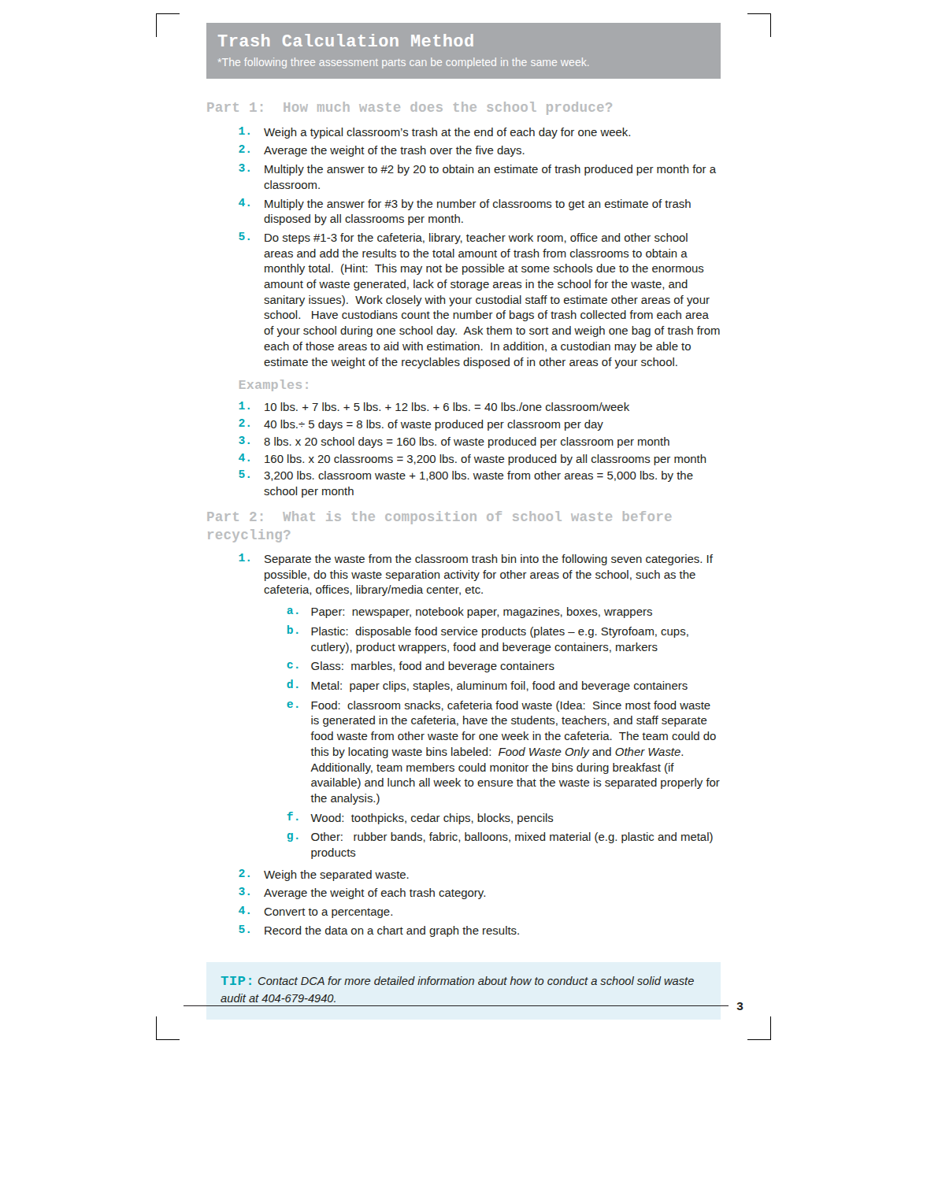Trash Calculation Method
*The following three assessment parts can be completed in the same week.
Part 1: How much waste does the school produce?
Weigh a typical classroom’s trash at the end of each day for one week.
Average the weight of the trash over the five days.
Multiply the answer to #2 by 20 to obtain an estimate of trash produced per month for a classroom.
Multiply the answer for #3 by the number of classrooms to get an estimate of trash disposed by all classrooms per month.
Do steps #1-3 for the cafeteria, library, teacher work room, office and other school areas and add the results to the total amount of trash from classrooms to obtain a monthly total. (Hint: This may not be possible at some schools due to the enormous amount of waste generated, lack of storage areas in the school for the waste, and sanitary issues). Work closely with your custodial staff to estimate other areas of your school. Have custodians count the number of bags of trash collected from each area of your school during one school day. Ask them to sort and weigh one bag of trash from each of those areas to aid with estimation. In addition, a custodian may be able to estimate the weight of the recyclables disposed of in other areas of your school.
Examples:
10 lbs. + 7 lbs. + 5 lbs. + 12 lbs. + 6 lbs. = 40 lbs./one classroom/week
40 lbs.÷ 5 days = 8 lbs. of waste produced per classroom per day
8 lbs. x 20 school days = 160 lbs. of waste produced per classroom per month
160 lbs. x 20 classrooms = 3,200 lbs. of waste produced by all classrooms per month
3,200 lbs. classroom waste + 1,800 lbs. waste from other areas = 5,000 lbs. by the school per month
Part 2: What is the composition of school waste before recycling?
Separate the waste from the classroom trash bin into the following seven categories. If possible, do this waste separation activity for other areas of the school, such as the cafeteria, offices, library/media center, etc.
Paper: newspaper, notebook paper, magazines, boxes, wrappers
Plastic: disposable food service products (plates – e.g. Styrofoam, cups, cutlery), product wrappers, food and beverage containers, markers
Glass: marbles, food and beverage containers
Metal: paper clips, staples, aluminum foil, food and beverage containers
Food: classroom snacks, cafeteria food waste (Idea: Since most food waste is generated in the cafeteria, have the students, teachers, and staff separate food waste from other waste for one week in the cafeteria. The team could do this by locating waste bins labeled: Food Waste Only and Other Waste. Additionally, team members could monitor the bins during breakfast (if available) and lunch all week to ensure that the waste is separated properly for the analysis.)
Wood: toothpicks, cedar chips, blocks, pencils
Other: rubber bands, fabric, balloons, mixed material (e.g. plastic and metal) products
Weigh the separated waste.
Average the weight of each trash category.
Convert to a percentage.
Record the data on a chart and graph the results.
TIP: Contact DCA for more detailed information about how to conduct a school solid waste audit at 404-679-4940.
3